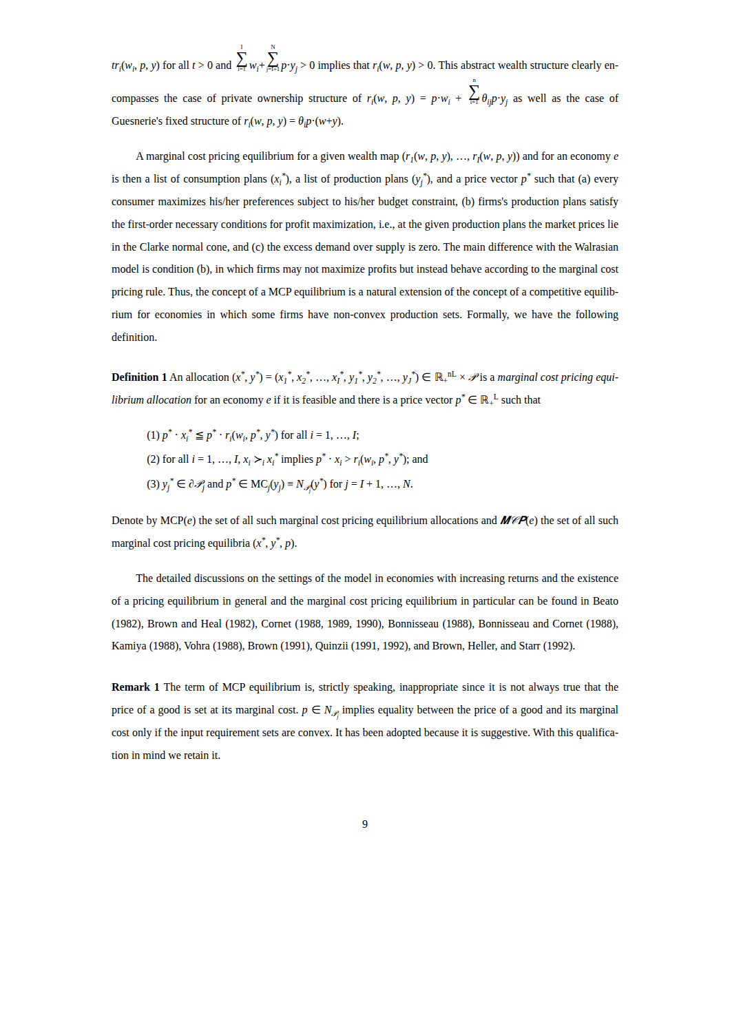tri(wi, p, y) for all t > 0 and I∑i=1 wi+N∑j=I+1 p·yj > 0 implies that ri(w, p, y) > 0. This abstract wealth structure clearly encompasses the case of private ownership structure of ri(w, p, y) = p·wi + n∑i=1 θijp·yj as well as the case of Guesnerie's fixed structure of ri(w, p, y) = θip·(w+y).
A marginal cost pricing equilibrium for a given wealth map (r1(w, p, y), …, rI(w, p, y)) and for an economy e is then a list of consumption plans (xi*), a list of production plans (yj*), and a price vector p* such that (a) every consumer maximizes his/her preferences subject to his/her budget constraint, (b) firms's production plans satisfy the first-order necessary conditions for profit maximization, i.e., at the given production plans the market prices lie in the Clarke normal cone, and (c) the excess demand over supply is zero. The main difference with the Walrasian model is condition (b), in which firms may not maximize profits but instead behave according to the marginal cost pricing rule. Thus, the concept of a MCP equilibrium is a natural extension of the concept of a competitive equilibrium for economies in which some firms have non-convex production sets. Formally, we have the following definition.
Definition 1 An allocation (x*, y*) = (x1*, x2*, …, xI*, y1*, y2*, …, yJ*) ∈ ℝ+nL × 𝒫 is a marginal cost pricing equilibrium allocation for an economy e if it is feasible and there is a price vector p* ∈ ℝ+L such that
(1) p* · xi* ≦ p* · ri(wi, p*, y*) for all i = 1, …, I;
(2) for all i = 1, …, I, xi ≻i xi* implies p* · xi > ri(wi, p*, y*); and
(3) yj* ∈ ∂𝒫j and p* ∈ MCj(yj) ≡ N𝒫j(y*) for j = I + 1, …, N.
Denote by MCP(e) the set of all such marginal cost pricing equilibrium allocations and 𝑴𝒞𝑷(e) the set of all such marginal cost pricing equilibria (x*, y*, p).
The detailed discussions on the settings of the model in economies with increasing returns and the existence of a pricing equilibrium in general and the marginal cost pricing equilibrium in particular can be found in Beato (1982), Brown and Heal (1982), Cornet (1988, 1989, 1990), Bonnisseau (1988), Bonnisseau and Cornet (1988), Kamiya (1988), Vohra (1988), Brown (1991), Quinzii (1991, 1992), and Brown, Heller, and Starr (1992).
Remark 1 The term of MCP equilibrium is, strictly speaking, inappropriate since it is not always true that the price of a good is set at its marginal cost. p ∈ N𝒫j implies equality between the price of a good and its marginal cost only if the input requirement sets are convex. It has been adopted because it is suggestive. With this qualification in mind we retain it.
9